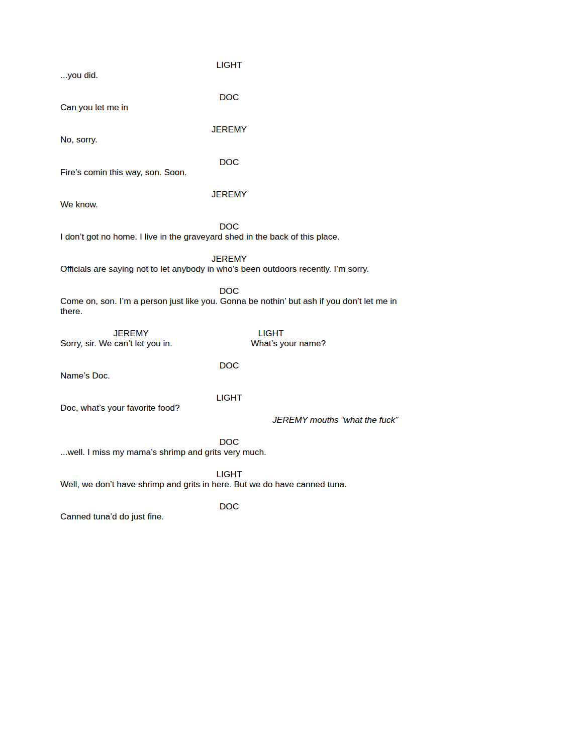LIGHT
...you did.
DOC
Can you let me in
JEREMY
No, sorry.
DOC
Fire’s comin this way, son. Soon.
JEREMY
We know.
DOC
I don’t got no home. I live in the graveyard shed in the back of this place.
JEREMY
Officials are saying not to let anybody in who’s been outdoors recently. I’m sorry.
DOC
Come on, son. I’m a person just like you. Gonna be nothin’ but ash if you don’t let me in there.
JEREMY
Sorry, sir. We can’t let you in.
LIGHT
What’s your name?
DOC
Name’s Doc.
LIGHT
Doc, what’s your favorite food?
JEREMY mouths “what the fuck”
DOC
...well. I miss my mama’s shrimp and grits very much.
LIGHT
Well, we don’t have shrimp and grits in here. But we do have canned tuna.
DOC
Canned tuna’d do just fine.